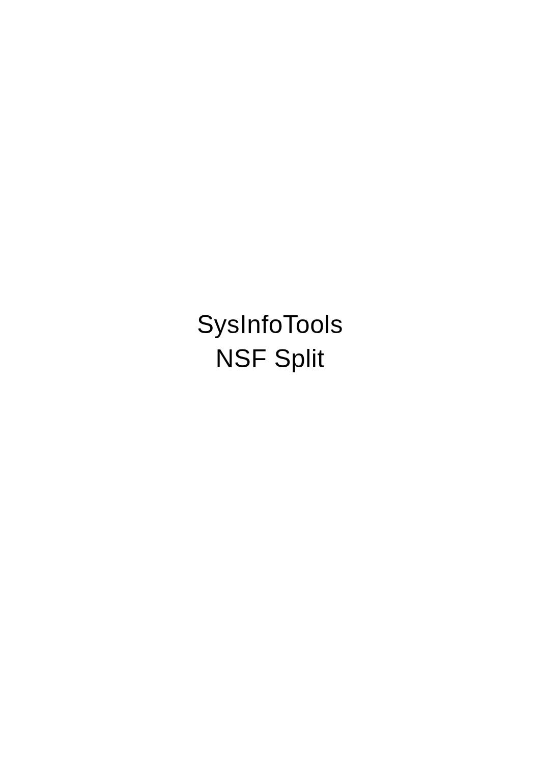SysInfoTools NSF Split